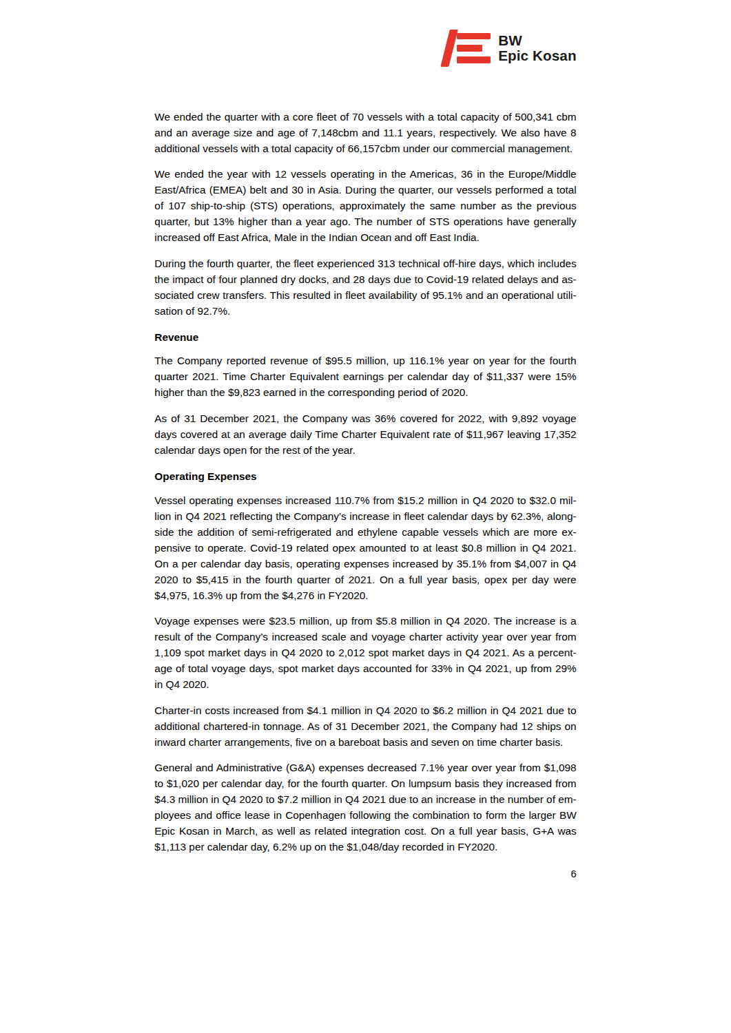BW Epic Kosan
We ended the quarter with a core fleet of 70 vessels with a total capacity of 500,341 cbm and an average size and age of 7,148cbm and 11.1 years, respectively. We also have 8 additional vessels with a total capacity of 66,157cbm under our commercial management.
We ended the year with 12 vessels operating in the Americas, 36 in the Europe/Middle East/Africa (EMEA) belt and 30 in Asia. During the quarter, our vessels performed a total of 107 ship-to-ship (STS) operations, approximately the same number as the previous quarter, but 13% higher than a year ago. The number of STS operations have generally increased off East Africa, Male in the Indian Ocean and off East India.
During the fourth quarter, the fleet experienced 313 technical off-hire days, which includes the impact of four planned dry docks, and 28 days due to Covid-19 related delays and associated crew transfers. This resulted in fleet availability of 95.1% and an operational utilisation of 92.7%.
Revenue
The Company reported revenue of $95.5 million, up 116.1% year on year for the fourth quarter 2021. Time Charter Equivalent earnings per calendar day of $11,337 were 15% higher than the $9,823 earned in the corresponding period of 2020.
As of 31 December 2021, the Company was 36% covered for 2022, with 9,892 voyage days covered at an average daily Time Charter Equivalent rate of $11,967 leaving 17,352 calendar days open for the rest of the year.
Operating Expenses
Vessel operating expenses increased 110.7% from $15.2 million in Q4 2020 to $32.0 million in Q4 2021 reflecting the Company’s increase in fleet calendar days by 62.3%, alongside the addition of semi-refrigerated and ethylene capable vessels which are more expensive to operate. Covid-19 related opex amounted to at least $0.8 million in Q4 2021. On a per calendar day basis, operating expenses increased by 35.1% from $4,007 in Q4 2020 to $5,415 in the fourth quarter of 2021. On a full year basis, opex per day were $4,975, 16.3% up from the $4,276 in FY2020.
Voyage expenses were $23.5 million, up from $5.8 million in Q4 2020. The increase is a result of the Company’s increased scale and voyage charter activity year over year from 1,109 spot market days in Q4 2020 to 2,012 spot market days in Q4 2021. As a percentage of total voyage days, spot market days accounted for 33% in Q4 2021, up from 29% in Q4 2020.
Charter-in costs increased from $4.1 million in Q4 2020 to $6.2 million in Q4 2021 due to additional chartered-in tonnage. As of 31 December 2021, the Company had 12 ships on inward charter arrangements, five on a bareboat basis and seven on time charter basis.
General and Administrative (G&A) expenses decreased 7.1% year over year from $1,098 to $1,020 per calendar day, for the fourth quarter. On lumpsum basis they increased from $4.3 million in Q4 2020 to $7.2 million in Q4 2021 due to an increase in the number of employees and office lease in Copenhagen following the combination to form the larger BW Epic Kosan in March, as well as related integration cost. On a full year basis, G+A was $1,113 per calendar day, 6.2% up on the $1,048/day recorded in FY2020.
6